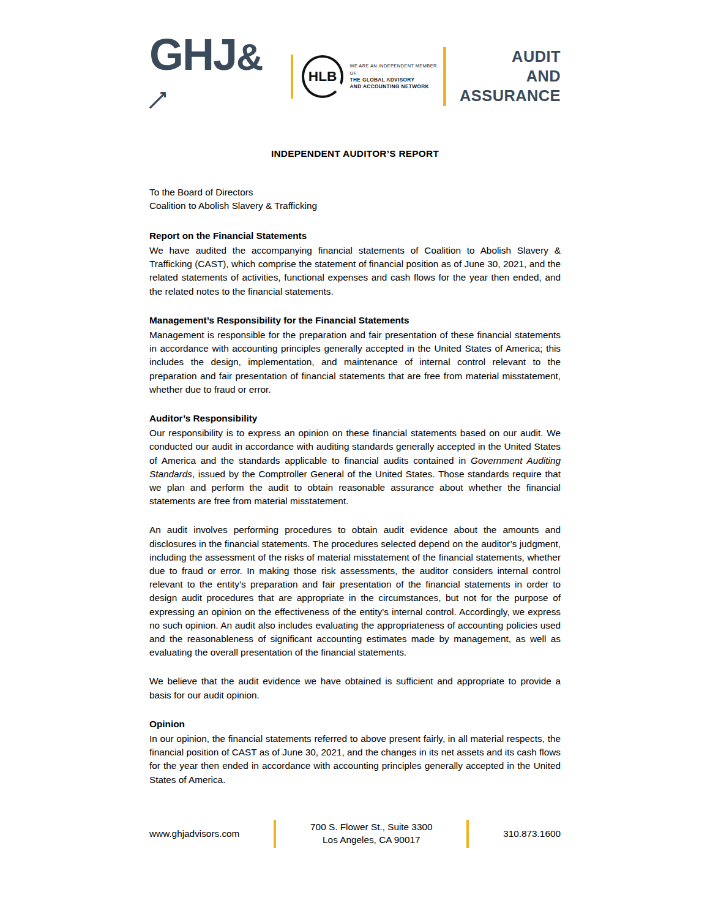GHJ&⟶
HLB
We are an independent member of
The Global Advisory
and Accounting Network
AUDIT
AND
ASSURANCE
INDEPENDENT AUDITOR’S REPORT
To the Board of Directors
Coalition to Abolish Slavery & Trafficking
Report on the Financial Statements
We have audited the accompanying financial statements of Coalition to Abolish Slavery & Trafficking (CAST), which comprise the statement of financial position as of June 30, 2021, and the related statements of activities, functional expenses and cash flows for the year then ended, and the related notes to the financial statements.
Management’s Responsibility for the Financial Statements
Management is responsible for the preparation and fair presentation of these financial statements in accordance with accounting principles generally accepted in the United States of America; this includes the design, implementation, and maintenance of internal control relevant to the preparation and fair presentation of financial statements that are free from material misstatement, whether due to fraud or error.
Auditor’s Responsibility
Our responsibility is to express an opinion on these financial statements based on our audit. We conducted our audit in accordance with auditing standards generally accepted in the United States of America and the standards applicable to financial audits contained in Government Auditing Standards, issued by the Comptroller General of the United States. Those standards require that we plan and perform the audit to obtain reasonable assurance about whether the financial statements are free from material misstatement.
An audit involves performing procedures to obtain audit evidence about the amounts and disclosures in the financial statements. The procedures selected depend on the auditor’s judgment, including the assessment of the risks of material misstatement of the financial statements, whether due to fraud or error. In making those risk assessments, the auditor considers internal control relevant to the entity’s preparation and fair presentation of the financial statements in order to design audit procedures that are appropriate in the circumstances, but not for the purpose of expressing an opinion on the effectiveness of the entity’s internal control. Accordingly, we express no such opinion. An audit also includes evaluating the appropriateness of accounting policies used and the reasonableness of significant accounting estimates made by management, as well as evaluating the overall presentation of the financial statements.
We believe that the audit evidence we have obtained is sufficient and appropriate to provide a basis for our audit opinion.
Opinion
In our opinion, the financial statements referred to above present fairly, in all material respects, the financial position of CAST as of June 30, 2021, and the changes in its net assets and its cash flows for the year then ended in accordance with accounting principles generally accepted in the United States of America.
www.ghjadvisors.com
700 S. Flower St., Suite 3300
Los Angeles, CA 90017
310.873.1600